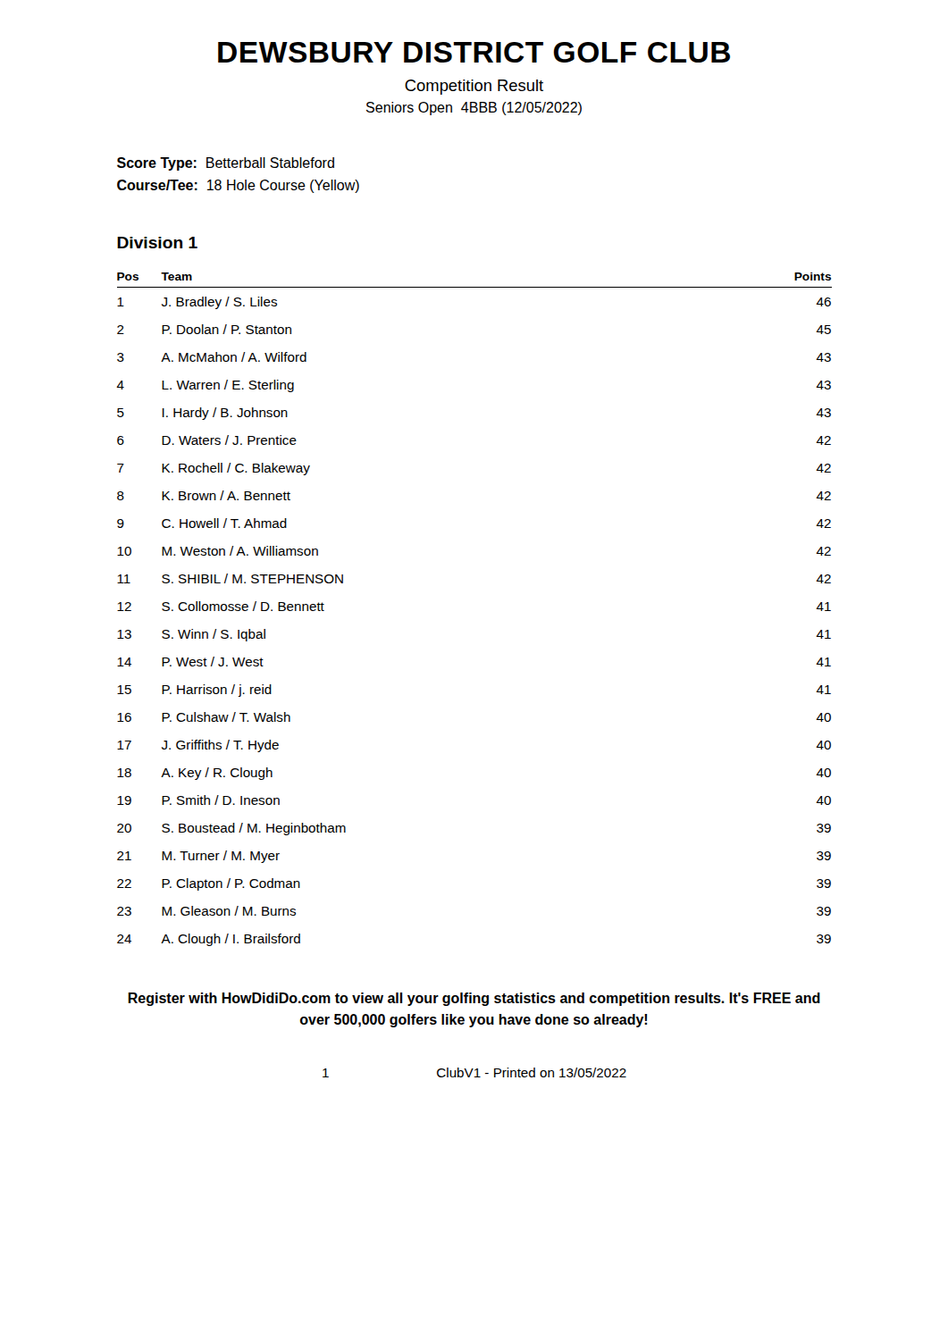DEWSBURY DISTRICT GOLF CLUB
Competition Result
Seniors Open 4BBB (12/05/2022)
Score Type: Betterball Stableford
Course/Tee: 18 Hole Course (Yellow)
Division 1
| Pos | Team | Points |
| --- | --- | --- |
| 1 | J. Bradley / S. Liles | 46 |
| 2 | P. Doolan / P. Stanton | 45 |
| 3 | A. McMahon / A. Wilford | 43 |
| 4 | L. Warren / E. Sterling | 43 |
| 5 | I. Hardy / B. Johnson | 43 |
| 6 | D. Waters / J. Prentice | 42 |
| 7 | K. Rochell / C. Blakeway | 42 |
| 8 | K. Brown / A. Bennett | 42 |
| 9 | C. Howell / T. Ahmad | 42 |
| 10 | M. Weston / A. Williamson | 42 |
| 11 | S. SHIBIL / M. STEPHENSON | 42 |
| 12 | S. Collomosse / D. Bennett | 41 |
| 13 | S. Winn / S. Iqbal | 41 |
| 14 | P. West / J. West | 41 |
| 15 | P. Harrison / j. reid | 41 |
| 16 | P. Culshaw / T. Walsh | 40 |
| 17 | J. Griffiths / T. Hyde | 40 |
| 18 | A. Key / R. Clough | 40 |
| 19 | P. Smith / D. Ineson | 40 |
| 20 | S. Boustead / M. Heginbotham | 39 |
| 21 | M. Turner / M. Myer | 39 |
| 22 | P. Clapton / P. Codman | 39 |
| 23 | M. Gleason / M. Burns | 39 |
| 24 | A. Clough / I. Brailsford | 39 |
Register with HowDidiDo.com to view all your golfing statistics and competition results. It's FREE and over 500,000 golfers like you have done so already!
1 ClubV1 - Printed on 13/05/2022